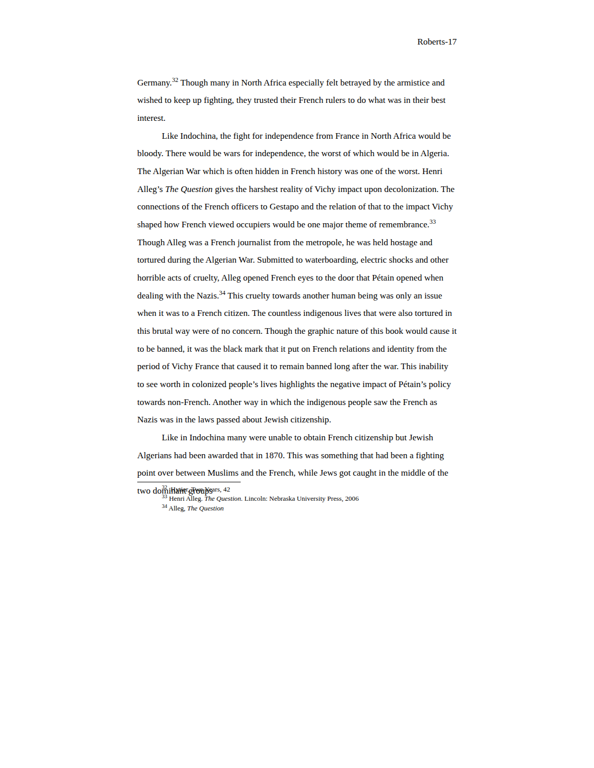Roberts-17
Germany.32 Though many in North Africa especially felt betrayed by the armistice and wished to keep up fighting, they trusted their French rulers to do what was in their best interest.
Like Indochina, the fight for independence from France in North Africa would be bloody. There would be wars for independence, the worst of which would be in Algeria. The Algerian War which is often hidden in French history was one of the worst. Henri Alleg’s The Question gives the harshest reality of Vichy impact upon decolonization. The connections of the French officers to Gestapo and the relation of that to the impact Vichy shaped how French viewed occupiers would be one major theme of remembrance.33 Though Alleg was a French journalist from the metropole, he was held hostage and tortured during the Algerian War. Submitted to waterboarding, electric shocks and other horrible acts of cruelty, Alleg opened French eyes to the door that Pétain opened when dealing with the Nazis.34 This cruelty towards another human being was only an issue when it was to a French citizen. The countless indigenous lives that were also tortured in this brutal way were of no concern. Though the graphic nature of this book would cause it to be banned, it was the black mark that it put on French relations and identity from the period of Vichy France that caused it to remain banned long after the war. This inability to see worth in colonized people’s lives highlights the negative impact of Pétain’s policy towards non-French. Another way in which the indigenous people saw the French as Nazis was in the laws passed about Jewish citizenship.
Like in Indochina many were unable to obtain French citizenship but Jewish Algerians had been awarded that in 1870. This was something that had been a fighting point over between Muslims and the French, while Jews got caught in the middle of the two dominant groups
32 Hytier, Two Years, 42
33 Henri Alleg. The Question. Lincoln: Nebraska University Press, 2006
34 Alleg, The Question